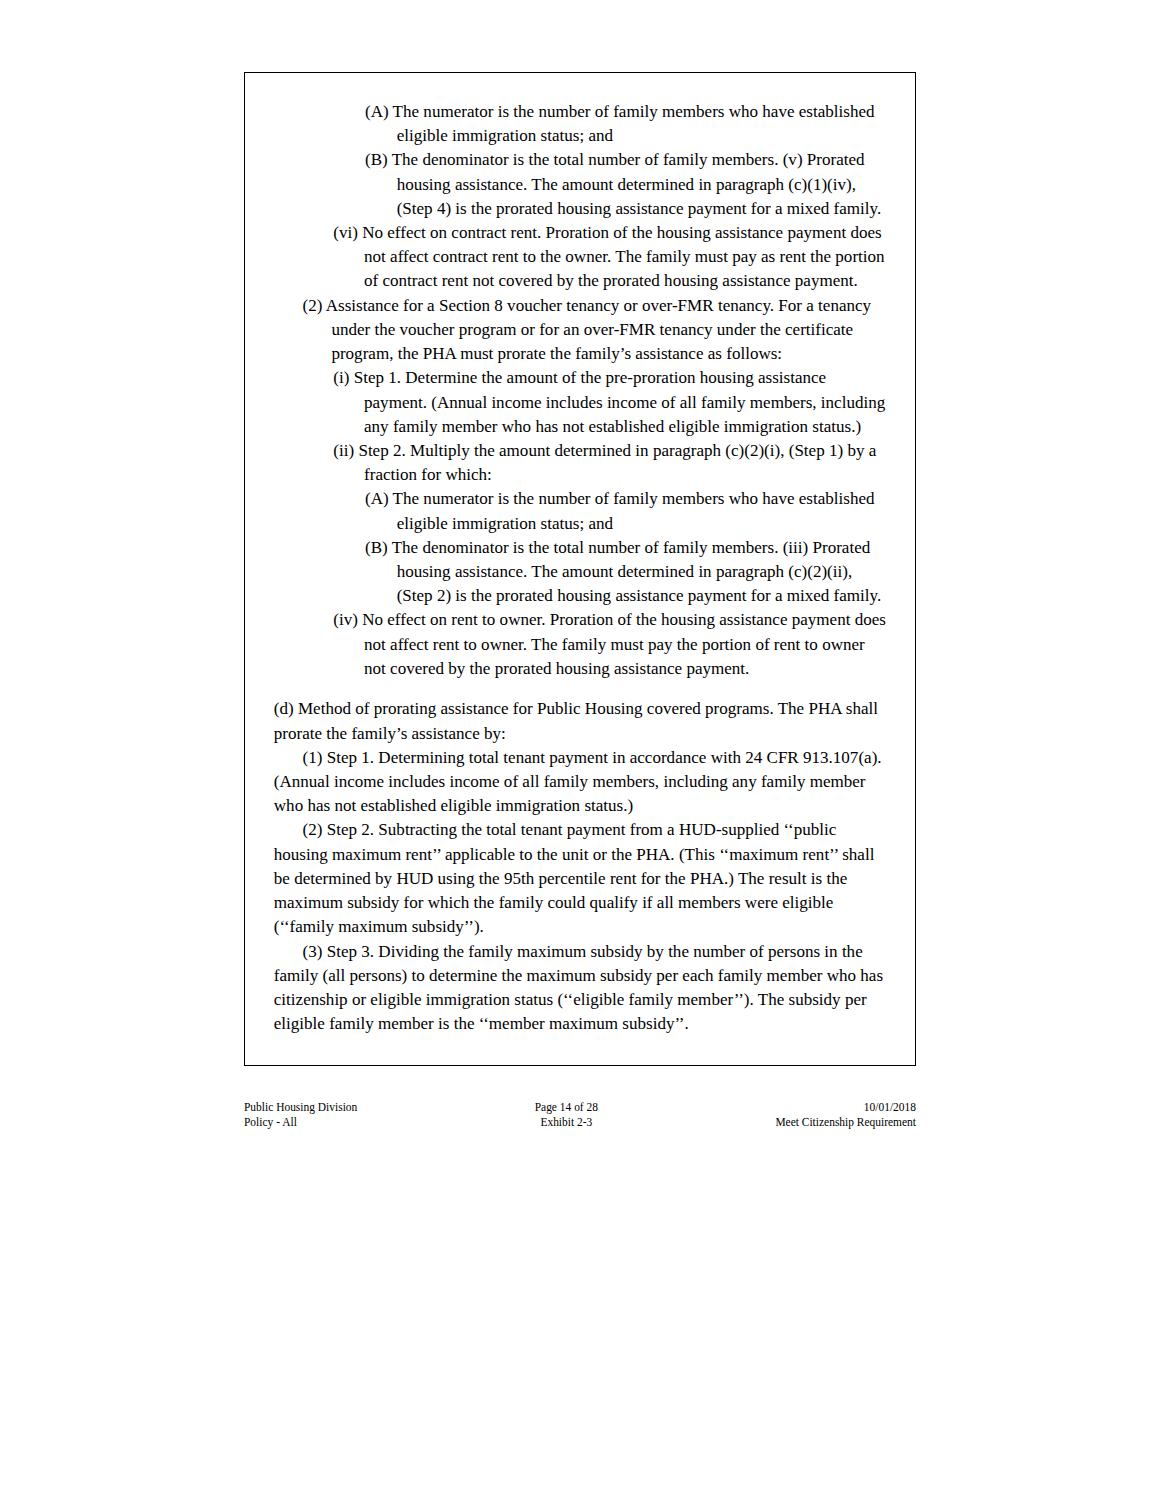(A) The numerator is the number of family members who have established eligible immigration status; and
(B) The denominator is the total number of family members. (v) Prorated housing assistance. The amount determined in paragraph (c)(1)(iv), (Step 4) is the prorated housing assistance payment for a mixed family.
(vi) No effect on contract rent. Proration of the housing assistance payment does not affect contract rent to the owner. The family must pay as rent the portion of contract rent not covered by the prorated housing assistance payment.
(2) Assistance for a Section 8 voucher tenancy or over-FMR tenancy. For a tenancy under the voucher program or for an over-FMR tenancy under the certificate program, the PHA must prorate the family’s assistance as follows:
(i) Step 1. Determine the amount of the pre-proration housing assistance payment. (Annual income includes income of all family members, including any family member who has not established eligible immigration status.)
(ii) Step 2. Multiply the amount determined in paragraph (c)(2)(i), (Step 1) by a fraction for which:
(A) The numerator is the number of family members who have established eligible immigration status; and
(B) The denominator is the total number of family members. (iii) Prorated housing assistance. The amount determined in paragraph (c)(2)(ii), (Step 2) is the prorated housing assistance payment for a mixed family.
(iv) No effect on rent to owner. Proration of the housing assistance payment does not affect rent to owner. The family must pay the portion of rent to owner not covered by the prorated housing assistance payment.
(d) Method of prorating assistance for Public Housing covered programs. The PHA shall prorate the family’s assistance by:
(1) Step 1. Determining total tenant payment in accordance with 24 CFR 913.107(a). (Annual income includes income of all family members, including any family member who has not established eligible immigration status.)
(2) Step 2. Subtracting the total tenant payment from a HUD-supplied ‘‘public housing maximum rent’’ applicable to the unit or the PHA. (This ‘‘maximum rent’’ shall be determined by HUD using the 95th percentile rent for the PHA.) The result is the maximum subsidy for which the family could qualify if all members were eligible (‘‘family maximum subsidy’’).
(3) Step 3. Dividing the family maximum subsidy by the number of persons in the family (all persons) to determine the maximum subsidy per each family member who has citizenship or eligible immigration status (‘‘eligible family member’’). The subsidy per eligible family member is the ‘‘member maximum subsidy’’.
Public Housing Division
Policy - All
Page 14 of 28
Exhibit 2-3
10/01/2018
Meet Citizenship Requirement